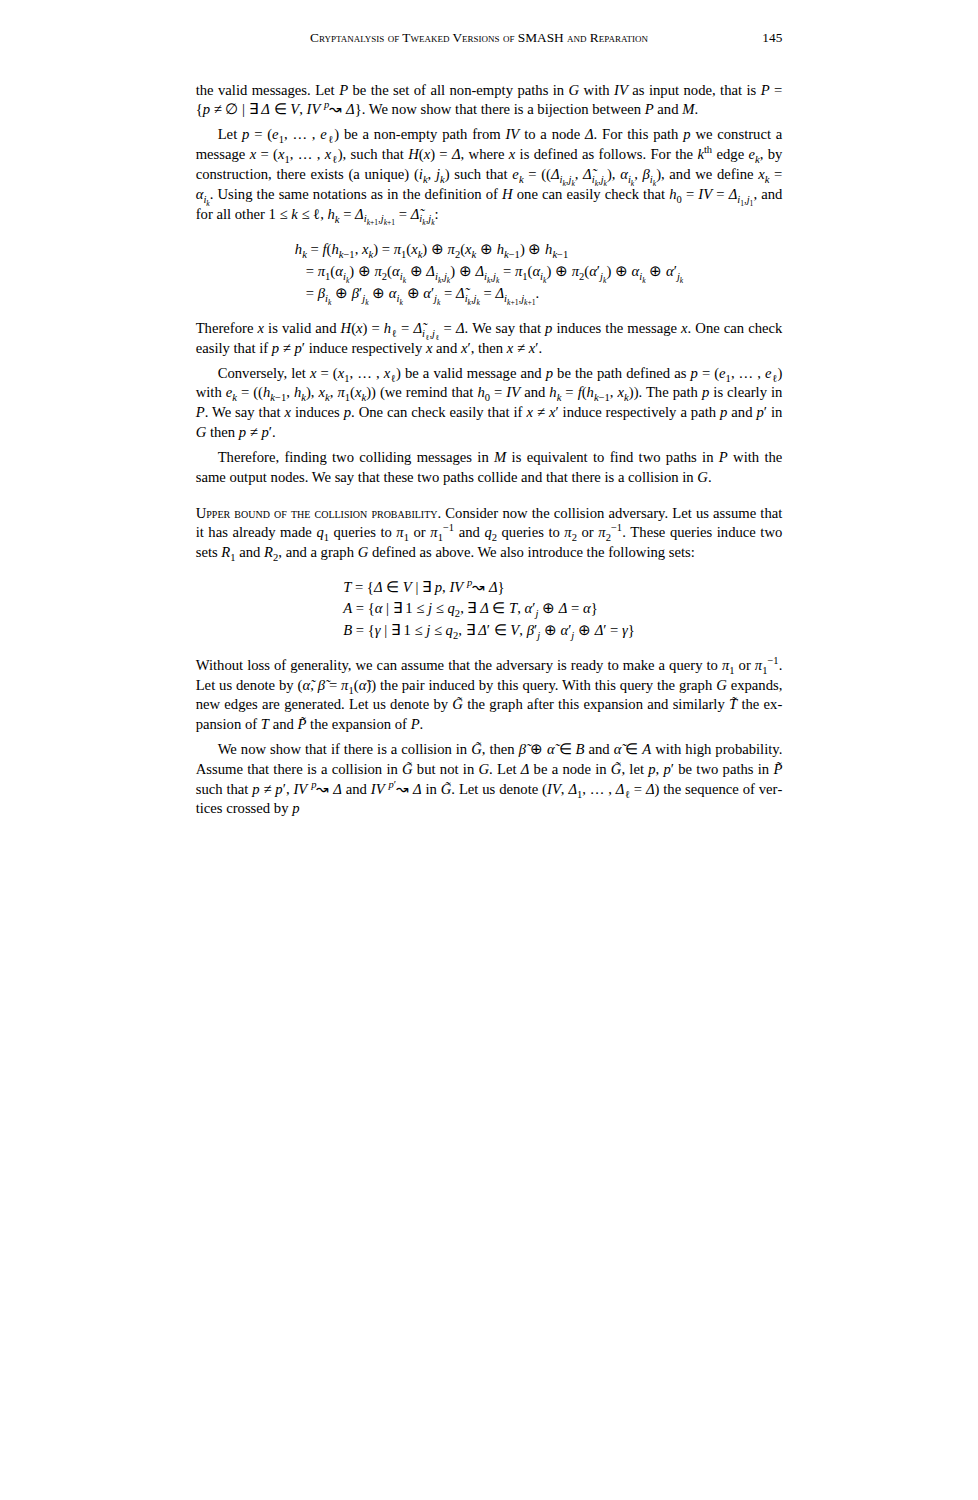Cryptanalysis of Tweaked Versions of SMASH and Reparation 145
the valid messages. Let P be the set of all non-empty paths in G with IV as input node, that is P = {p ≠ ∅ | ∃ Δ ∈ V, IV p↝ Δ}. We now show that there is a bijection between P and M.
Let p = (e1, … , eℓ) be a non-empty path from IV to a node Δ. For this path p we construct a message x = (x1, … , xℓ), such that H(x) = Δ, where x is defined as follows. For the kth edge ek, by construction, there exists (a unique) (ik, jk) such that ek = ((Δik,jk, Δ̃ik,jk), αik, βik), and we define xk = αik. Using the same notations as in the definition of H one can easily check that h0 = IV = Δi1,j1, and for all other 1 ≤ k ≤ ℓ, hk = Δik+1,jk+1 = Δ̃ik,jk:
hk = f(hk−1, xk) = π1(xk) ⊕ π2(xk ⊕ hk−1) ⊕ hk−1 = π1(αik) ⊕ π2(αik ⊕ Δik,jk) ⊕ Δik,jk = π1(αik) ⊕ π2(α′jk) ⊕ αik ⊕ α′jk = βik ⊕ β′jk ⊕ αik ⊕ α′jk = Δ̃ik,jk = Δik+1,jk+1.
Therefore x is valid and H(x) = hℓ = Δ̃iℓ,jℓ = Δ. We say that p induces the message x. One can check easily that if p ≠ p′ induce respectively x and x′, then x ≠ x′.
Conversely, let x = (x1, … , xℓ) be a valid message and p be the path defined as p = (e1, … , eℓ) with ek = ((hk−1, hk), xk, π1(xk)) (we remind that h0 = IV and hk = f(hk−1, xk)). The path p is clearly in P. We say that x induces p. One can check easily that if x ≠ x′ induce respectively a path p and p′ in G then p ≠ p′.
Therefore, finding two colliding messages in M is equivalent to find two paths in P with the same output nodes. We say that these two paths collide and that there is a collision in G.
Upper bound of the collision probability. Consider now the collision adversary. Let us assume that it has already made q1 queries to π1 or π1−1 and q2 queries to π2 or π2−1. These queries induce two sets R1 and R2, and a graph G defined as above. We also introduce the following sets:
T = {Δ ∈ V | ∃ p, IV p↝ Δ} A = {α | ∃ 1 ≤ j ≤ q2, ∃ Δ ∈ T, α′j ⊕ Δ = α} B = {γ | ∃ 1 ≤ j ≤ q2, ∃ Δ′ ∈ V, β′j ⊕ α′j ⊕ Δ′ = γ}
Without loss of generality, we can assume that the adversary is ready to make a query to π1 or π1−1. Let us denote by (α̃, β̃ = π1(α̃)) the pair induced by this query. With this query the graph G expands, new edges are generated. Let us denote by G̃ the graph after this expansion and similarly T̃ the expansion of T and P̃ the expansion of P.
We now show that if there is a collision in G̃, then β̃ ⊕ α̃ ∈ B and α̃ ∈ A with high probability. Assume that there is a collision in G̃ but not in G. Let Δ be a node in G̃, let p, p′ be two paths in P̃ such that p ≠ p′, IV p↝ Δ and IV p′↝ Δ in G̃. Let us denote (IV, Δ1, … , Δℓ = Δ) the sequence of vertices crossed by p